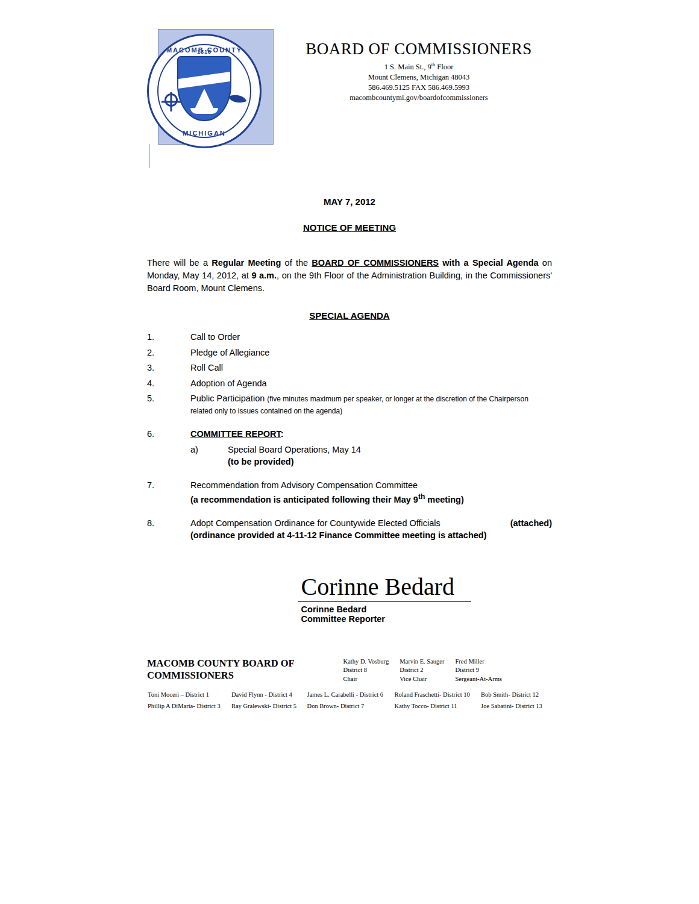MACOMB COUNTY
1818
MICHIGAN
BOARD OF COMMISSIONERS
1 S. Main St., 9th Floor
Mount Clemens, Michigan 48043
586.469.5125 FAX 586.469.5993
macombcountymi.gov/boardofcommissioners
MAY 7, 2012
NOTICE OF MEETING
There will be a Regular Meeting of the BOARD OF COMMISSIONERS with a Special Agenda on Monday, May 14, 2012, at 9 a.m., on the 9th Floor of the Administration Building, in the Commissioners' Board Room, Mount Clemens.
SPECIAL AGENDA
1. Call to Order
2. Pledge of Allegiance
3. Roll Call
4. Adoption of Agenda
5. Public Participation (five minutes maximum per speaker, or longer at the discretion of the Chairperson related only to issues contained on the agenda)
6. COMMITTEE REPORT:
a) Special Board Operations, May 14
(to be provided)
7. Recommendation from Advisory Compensation Committee
(a recommendation is anticipated following their May 9th meeting)
8. (attached) Adopt Compensation Ordinance for Countywide Elected Officials
(ordinance provided at 4-11-12 Finance Committee meeting is attached)
Corinne Bedard
Corinne Bedard
Committee Reporter
MACOMB COUNTY BOARD OF COMMISSIONERS
| Kathy D. Vosburg District 8 Chair | Marvin E. Sauger District 2 Vice Chair | Fred Miller District 9 Sergeant-At-Arms |
| Toni Moceri – District 1 | David Flynn - District 4 | James L. Carabelli - District 6 | Roland Fraschetti- District 10 | Bob Smith- District 12 |
| Phillip A DiMaria- District 3 | Ray Gralewski- District 5 | Don Brown- District 7 | Kathy Tocco- District 11 | Joe Sabatini- District 13 |